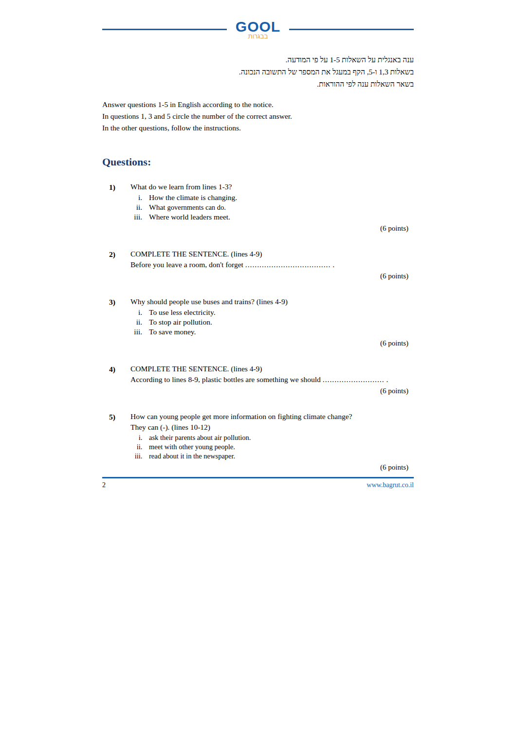GOOL
בבגרות
ענה באנגלית על השאלות 1-5 על פי המודעה.
בשאלות 1,3 ו-5, הקף במעגל את המספר של התשובה הנכונה.
בשאר השאלות ענה לפי ההוראות.
Answer questions 1-5 in English according to the notice.
In questions 1, 3 and 5 circle the number of the correct answer.
In the other questions, follow the instructions.
Questions:
| 1) | What do we learn from lines 1-3? How the climate is changing. What governments can do. Where world leaders meet. (6 points) |
| 2) | COMPLETE THE SENTENCE. (lines 4-9) Before you leave a room, don't forget .................................... . (6 points) |
| 3) | Why should people use buses and trains? (lines 4-9) To use less electricity. To stop air pollution. To save money. (6 points) |
| 4) | COMPLETE THE SENTENCE. (lines 4-9) According to lines 8-9, plastic bottles are something we should .......................... . (6 points) |
| 5) | How can young people get more information on fighting climate change? They can (-). (lines 10-12) ask their parents about air pollution. meet with other young people. read about it in the newspaper. (6 points) |
2 www.bagrut.co.il